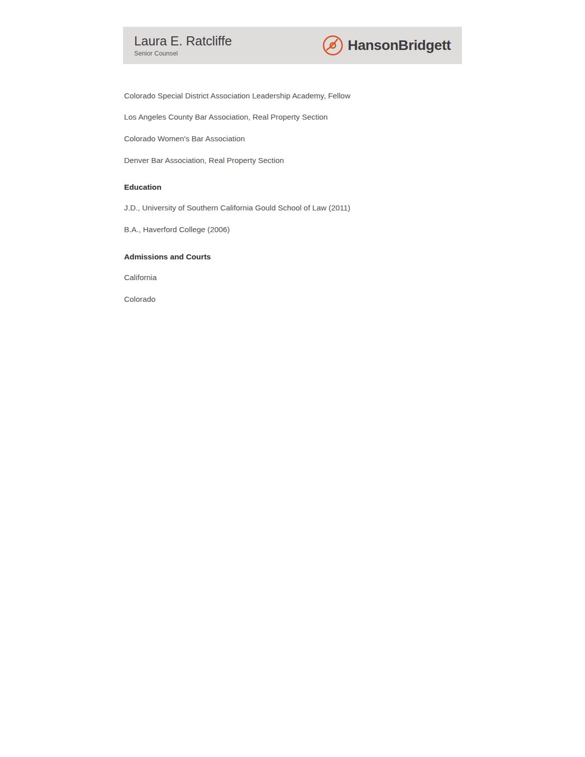Laura E. Ratcliffe
Senior Counsel
HansonBridgett
Colorado Special District Association Leadership Academy, Fellow
Los Angeles County Bar Association, Real Property Section
Colorado Women's Bar Association
Denver Bar Association, Real Property Section
Education
J.D., University of Southern California Gould School of Law (2011)
B.A., Haverford College (2006)
Admissions and Courts
California
Colorado